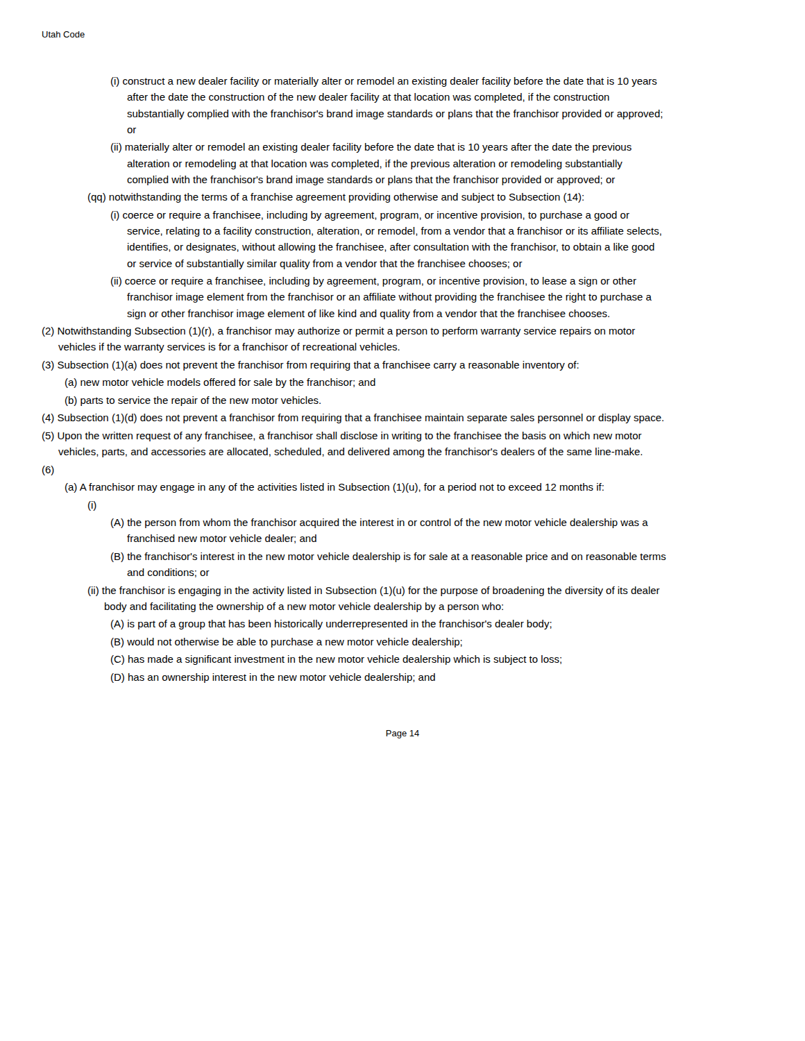Utah Code
(i) construct a new dealer facility or materially alter or remodel an existing dealer facility before the date that is 10 years after the date the construction of the new dealer facility at that location was completed, if the construction substantially complied with the franchisor's brand image standards or plans that the franchisor provided or approved; or
(ii) materially alter or remodel an existing dealer facility before the date that is 10 years after the date the previous alteration or remodeling at that location was completed, if the previous alteration or remodeling substantially complied with the franchisor's brand image standards or plans that the franchisor provided or approved; or
(qq) notwithstanding the terms of a franchise agreement providing otherwise and subject to Subsection (14):
(i) coerce or require a franchisee, including by agreement, program, or incentive provision, to purchase a good or service, relating to a facility construction, alteration, or remodel, from a vendor that a franchisor or its affiliate selects, identifies, or designates, without allowing the franchisee, after consultation with the franchisor, to obtain a like good or service of substantially similar quality from a vendor that the franchisee chooses; or
(ii) coerce or require a franchisee, including by agreement, program, or incentive provision, to lease a sign or other franchisor image element from the franchisor or an affiliate without providing the franchisee the right to purchase a sign or other franchisor image element of like kind and quality from a vendor that the franchisee chooses.
(2) Notwithstanding Subsection (1)(r), a franchisor may authorize or permit a person to perform warranty service repairs on motor vehicles if the warranty services is for a franchisor of recreational vehicles.
(3) Subsection (1)(a) does not prevent the franchisor from requiring that a franchisee carry a reasonable inventory of:
(a) new motor vehicle models offered for sale by the franchisor; and
(b) parts to service the repair of the new motor vehicles.
(4) Subsection (1)(d) does not prevent a franchisor from requiring that a franchisee maintain separate sales personnel or display space.
(5) Upon the written request of any franchisee, a franchisor shall disclose in writing to the franchisee the basis on which new motor vehicles, parts, and accessories are allocated, scheduled, and delivered among the franchisor's dealers of the same line-make.
(6)
(a) A franchisor may engage in any of the activities listed in Subsection (1)(u), for a period not to exceed 12 months if:
(i)
(A) the person from whom the franchisor acquired the interest in or control of the new motor vehicle dealership was a franchised new motor vehicle dealer; and
(B) the franchisor's interest in the new motor vehicle dealership is for sale at a reasonable price and on reasonable terms and conditions; or
(ii) the franchisor is engaging in the activity listed in Subsection (1)(u) for the purpose of broadening the diversity of its dealer body and facilitating the ownership of a new motor vehicle dealership by a person who:
(A) is part of a group that has been historically underrepresented in the franchisor's dealer body;
(B) would not otherwise be able to purchase a new motor vehicle dealership;
(C) has made a significant investment in the new motor vehicle dealership which is subject to loss;
(D) has an ownership interest in the new motor vehicle dealership; and
Page 14